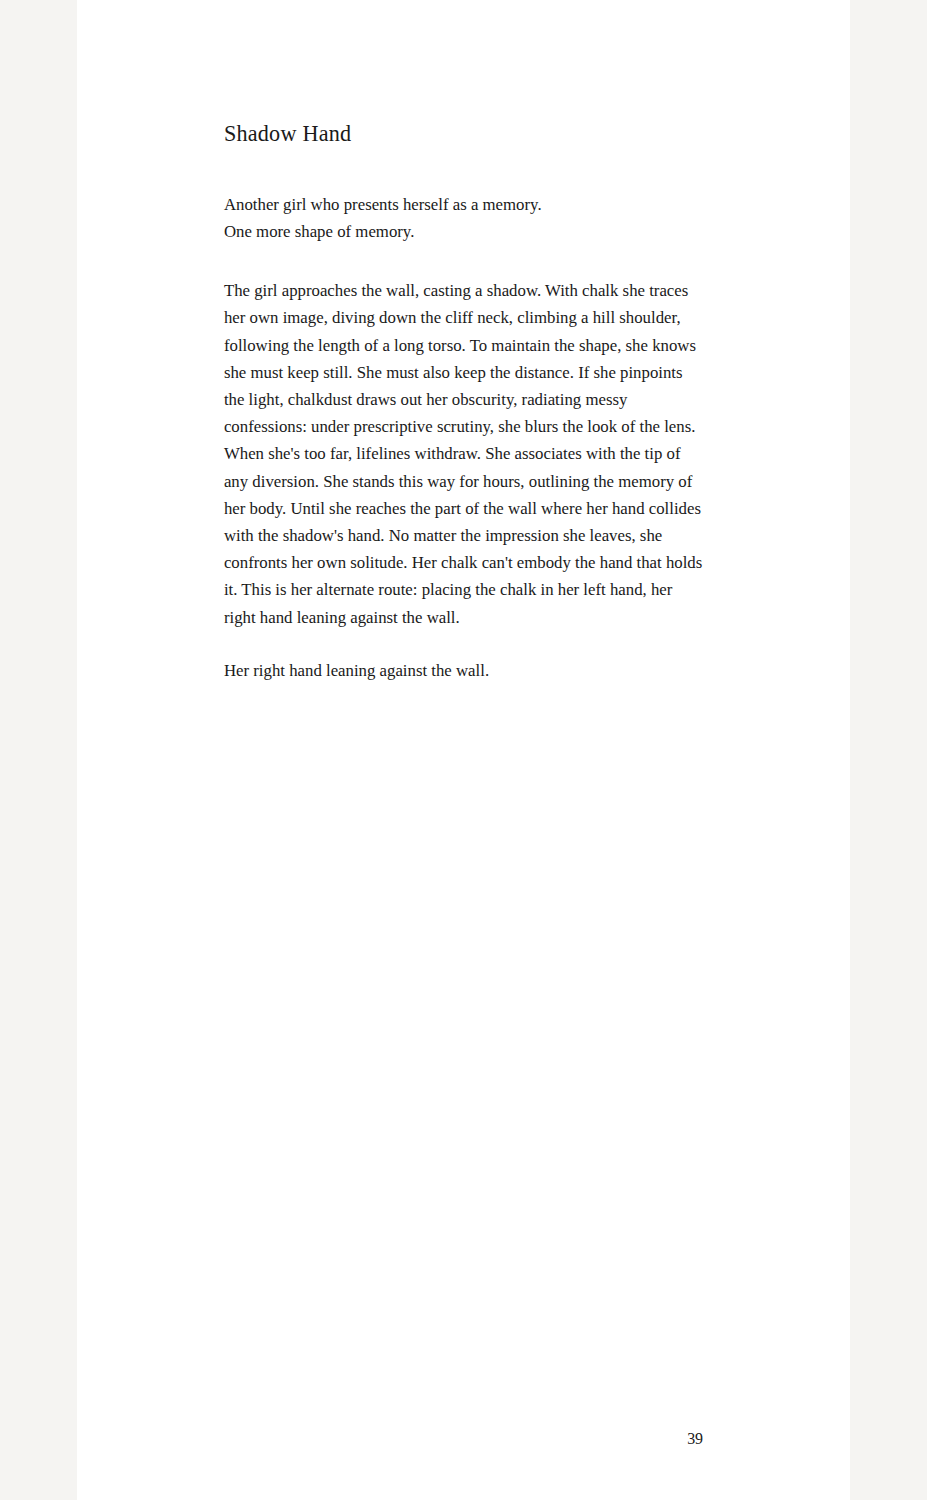Shadow Hand
Another girl who presents herself as a memory.
One more shape of memory.
The girl approaches the wall, casting a shadow. With chalk she traces her own image, diving down the cliff neck, climbing a hill shoulder, following the length of a long torso. To maintain the shape, she knows she must keep still. She must also keep the distance. If she pinpoints the light, chalkdust draws out her obscurity, radiating messy confessions: under prescriptive scrutiny, she blurs the look of the lens. When she's too far, lifelines withdraw. She associates with the tip of any diversion. She stands this way for hours, outlining the memory of her body. Until she reaches the part of the wall where her hand collides with the shadow's hand. No matter the impression she leaves, she confronts her own solitude. Her chalk can't embody the hand that holds it. This is her alternate route: placing the chalk in her left hand, her right hand leaning against the wall.
Her right hand leaning against the wall.
39